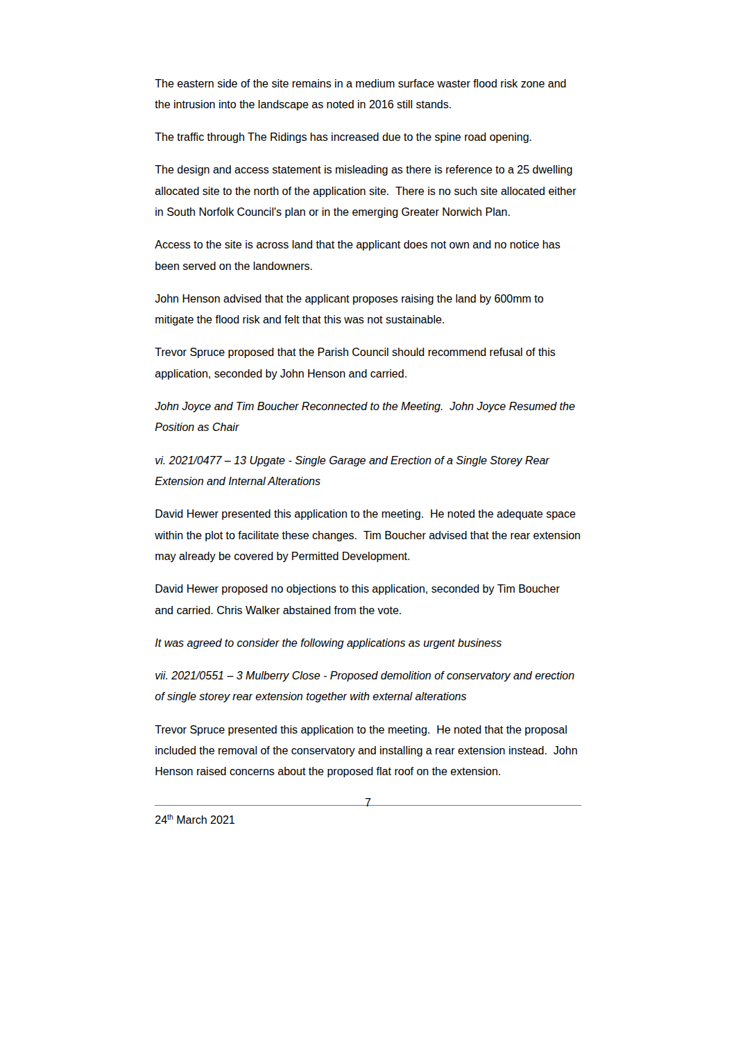The eastern side of the site remains in a medium surface waster flood risk zone and the intrusion into the landscape as noted in 2016 still stands.
The traffic through The Ridings has increased due to the spine road opening.
The design and access statement is misleading as there is reference to a 25 dwelling allocated site to the north of the application site. There is no such site allocated either in South Norfolk Council's plan or in the emerging Greater Norwich Plan.
Access to the site is across land that the applicant does not own and no notice has been served on the landowners.
John Henson advised that the applicant proposes raising the land by 600mm to mitigate the flood risk and felt that this was not sustainable.
Trevor Spruce proposed that the Parish Council should recommend refusal of this application, seconded by John Henson and carried.
John Joyce and Tim Boucher Reconnected to the Meeting. John Joyce Resumed the Position as Chair
vi. 2021/0477 – 13 Upgate - Single Garage and Erection of a Single Storey Rear Extension and Internal Alterations
David Hewer presented this application to the meeting. He noted the adequate space within the plot to facilitate these changes. Tim Boucher advised that the rear extension may already be covered by Permitted Development.
David Hewer proposed no objections to this application, seconded by Tim Boucher and carried. Chris Walker abstained from the vote.
It was agreed to consider the following applications as urgent business
vii. 2021/0551 – 3 Mulberry Close - Proposed demolition of conservatory and erection of single storey rear extension together with external alterations
Trevor Spruce presented this application to the meeting. He noted that the proposal included the removal of the conservatory and installing a rear extension instead. John Henson raised concerns about the proposed flat roof on the extension.
7 24th March 2021